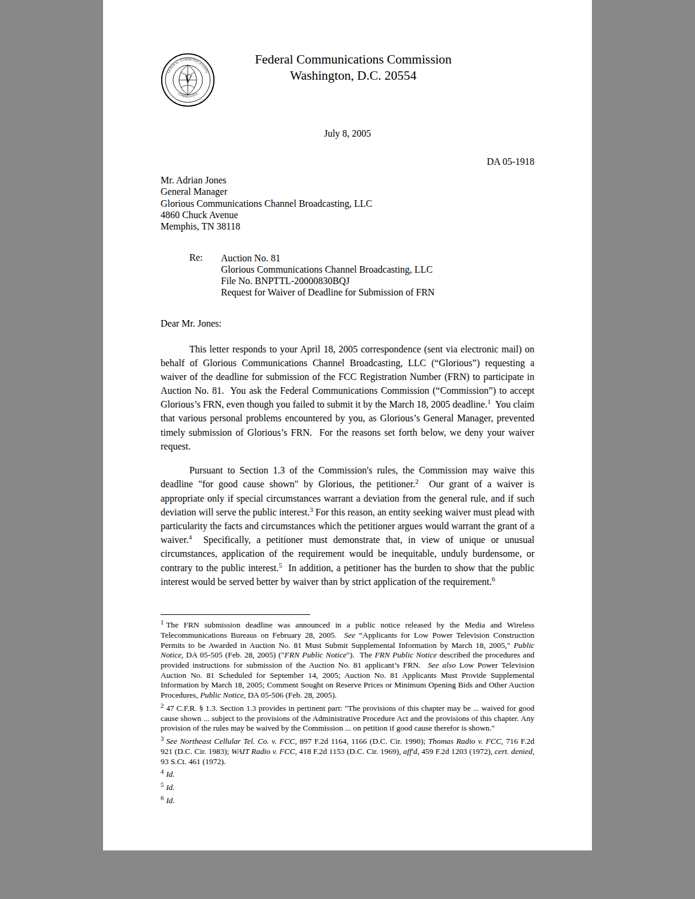V FEDERAL COMMUNICATIONS COMMISSION
Federal Communications Commission
Washington, D.C. 20554
July 8, 2005
DA 05-1918
Mr. Adrian Jones
General Manager
Glorious Communications Channel Broadcasting, LLC
4860 Chuck Avenue
Memphis, TN 38118
Re:
Auction No. 81
Glorious Communications Channel Broadcasting, LLC
File No. BNPTTL-20000830BQJ
Request for Waiver of Deadline for Submission of FRN
Dear Mr. Jones:
This letter responds to your April 18, 2005 correspondence (sent via electronic mail) on behalf of Glorious Communications Channel Broadcasting, LLC (“Glorious”) requesting a waiver of the deadline for submission of the FCC Registration Number (FRN) to participate in Auction No. 81. You ask the Federal Communications Commission (“Commission”) to accept Glorious’s FRN, even though you failed to submit it by the March 18, 2005 deadline.1 You claim that various personal problems encountered by you, as Glorious’s General Manager, prevented timely submission of Glorious’s FRN. For the reasons set forth below, we deny your waiver request.
Pursuant to Section 1.3 of the Commission's rules, the Commission may waive this deadline "for good cause shown" by Glorious, the petitioner.2 Our grant of a waiver is appropriate only if special circumstances warrant a deviation from the general rule, and if such deviation will serve the public interest.3 For this reason, an entity seeking waiver must plead with particularity the facts and circumstances which the petitioner argues would warrant the grant of a waiver.4 Specifically, a petitioner must demonstrate that, in view of unique or unusual circumstances, application of the requirement would be inequitable, unduly burdensome, or contrary to the public interest.5 In addition, a petitioner has the burden to show that the public interest would be served better by waiver than by strict application of the requirement.6
1 The FRN submission deadline was announced in a public notice released by the Media and Wireless Telecommunications Bureaus on February 28, 2005. See “Applicants for Low Power Television Construction Permits to be Awarded in Auction No. 81 Must Submit Supplemental Information by March 18, 2005," Public Notice, DA 05-505 (Feb. 28, 2005) ("FRN Public Notice"). The FRN Public Notice described the procedures and provided instructions for submission of the Auction No. 81 applicant’s FRN. See also Low Power Television Auction No. 81 Scheduled for September 14, 2005; Auction No. 81 Applicants Must Provide Supplemental Information by March 18, 2005; Comment Sought on Reserve Prices or Minimum Opening Bids and Other Auction Procedures, Public Notice, DA 05-506 (Feb. 28, 2005).
247 C.F.R. § 1.3. Section 1.3 provides in pertinent part: "The provisions of this chapter may be ... waived for good cause shown ... subject to the provisions of the Administrative Procedure Act and the provisions of this chapter. Any provision of the rules may be waived by the Commission ... on petition if good cause therefor is shown."
3 See Northeast Cellular Tel. Co. v. FCC, 897 F.2d 1164, 1166 (D.C. Cir. 1990); Thomas Radio v. FCC, 716 F.2d 921 (D.C. Cir. 1983); WAIT Radio v. FCC, 418 F.2d 1153 (D.C. Cir. 1969), aff'd, 459 F.2d 1203 (1972), cert. denied, 93 S.Ct. 461 (1972).
4 Id.
5 Id.
6 Id.